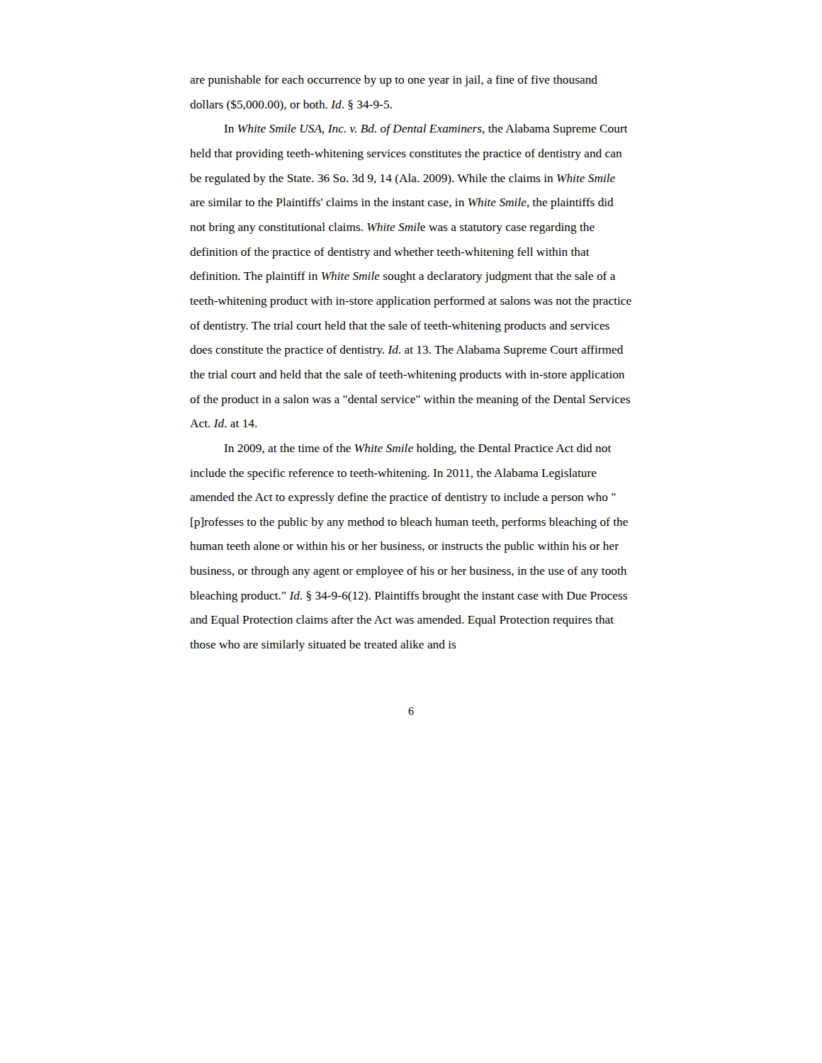are punishable for each occurrence by up to one year in jail, a fine of five thousand dollars ($5,000.00), or both. Id. § 34-9-5.
In White Smile USA, Inc. v. Bd. of Dental Examiners, the Alabama Supreme Court held that providing teeth-whitening services constitutes the practice of dentistry and can be regulated by the State. 36 So. 3d 9, 14 (Ala. 2009). While the claims in White Smile are similar to the Plaintiffs' claims in the instant case, in White Smile, the plaintiffs did not bring any constitutional claims. White Smile was a statutory case regarding the definition of the practice of dentistry and whether teeth-whitening fell within that definition. The plaintiff in White Smile sought a declaratory judgment that the sale of a teeth-whitening product with in-store application performed at salons was not the practice of dentistry. The trial court held that the sale of teeth-whitening products and services does constitute the practice of dentistry. Id. at 13. The Alabama Supreme Court affirmed the trial court and held that the sale of teeth-whitening products with in-store application of the product in a salon was a "dental service" within the meaning of the Dental Services Act. Id. at 14.
In 2009, at the time of the White Smile holding, the Dental Practice Act did not include the specific reference to teeth-whitening. In 2011, the Alabama Legislature amended the Act to expressly define the practice of dentistry to include a person who "[p]rofesses to the public by any method to bleach human teeth, performs bleaching of the human teeth alone or within his or her business, or instructs the public within his or her business, or through any agent or employee of his or her business, in the use of any tooth bleaching product." Id. § 34-9-6(12). Plaintiffs brought the instant case with Due Process and Equal Protection claims after the Act was amended. Equal Protection requires that those who are similarly situated be treated alike and is
6